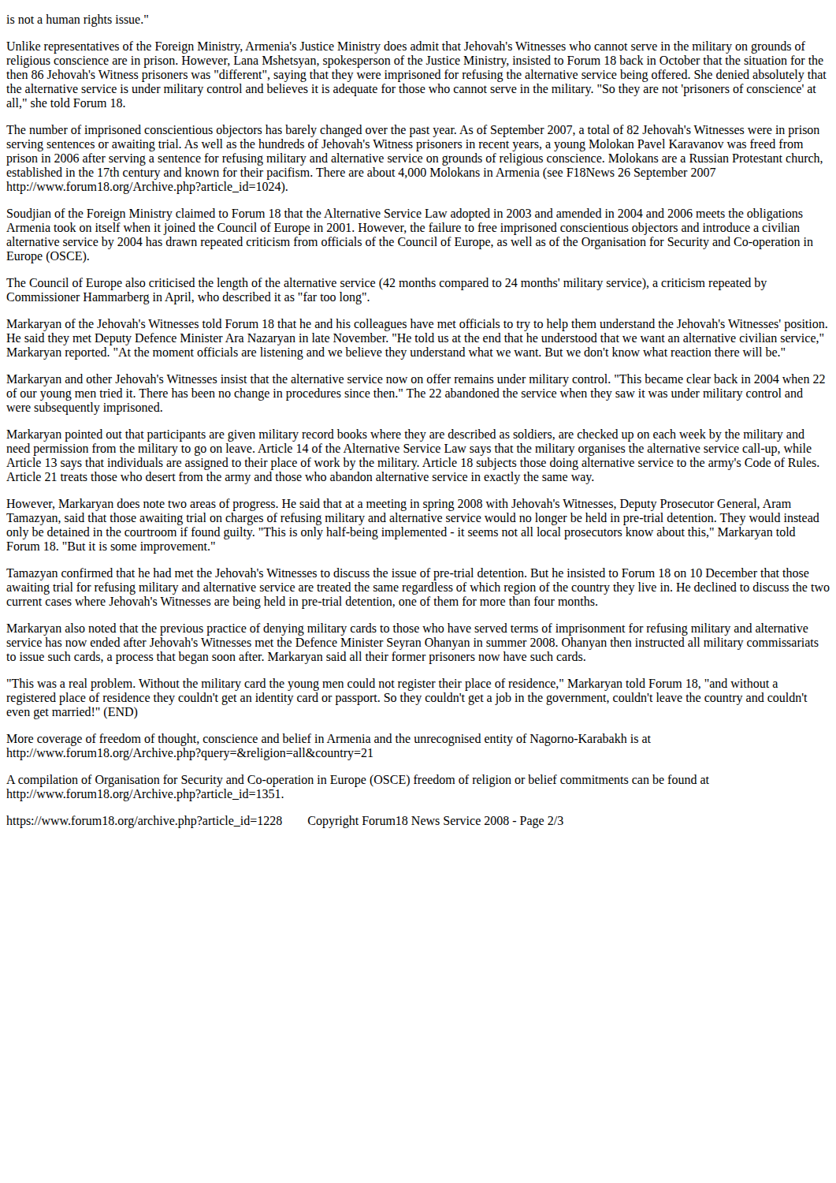is not a human rights issue."
Unlike representatives of the Foreign Ministry, Armenia's Justice Ministry does admit that Jehovah's Witnesses who cannot serve in the military on grounds of religious conscience are in prison. However, Lana Mshetsyan, spokesperson of the Justice Ministry, insisted to Forum 18 back in October that the situation for the then 86 Jehovah's Witness prisoners was "different", saying that they were imprisoned for refusing the alternative service being offered. She denied absolutely that the alternative service is under military control and believes it is adequate for those who cannot serve in the military. "So they are not 'prisoners of conscience' at all," she told Forum 18.
The number of imprisoned conscientious objectors has barely changed over the past year. As of September 2007, a total of 82 Jehovah's Witnesses were in prison serving sentences or awaiting trial. As well as the hundreds of Jehovah's Witness prisoners in recent years, a young Molokan Pavel Karavanov was freed from prison in 2006 after serving a sentence for refusing military and alternative service on grounds of religious conscience. Molokans are a Russian Protestant church, established in the 17th century and known for their pacifism. There are about 4,000 Molokans in Armenia (see F18News 26 September 2007 http://www.forum18.org/Archive.php?article_id=1024).
Soudjian of the Foreign Ministry claimed to Forum 18 that the Alternative Service Law adopted in 2003 and amended in 2004 and 2006 meets the obligations Armenia took on itself when it joined the Council of Europe in 2001. However, the failure to free imprisoned conscientious objectors and introduce a civilian alternative service by 2004 has drawn repeated criticism from officials of the Council of Europe, as well as of the Organisation for Security and Co-operation in Europe (OSCE).
The Council of Europe also criticised the length of the alternative service (42 months compared to 24 months' military service), a criticism repeated by Commissioner Hammarberg in April, who described it as "far too long".
Markaryan of the Jehovah's Witnesses told Forum 18 that he and his colleagues have met officials to try to help them understand the Jehovah's Witnesses' position. He said they met Deputy Defence Minister Ara Nazaryan in late November. "He told us at the end that he understood that we want an alternative civilian service," Markaryan reported. "At the moment officials are listening and we believe they understand what we want. But we don't know what reaction there will be."
Markaryan and other Jehovah's Witnesses insist that the alternative service now on offer remains under military control. "This became clear back in 2004 when 22 of our young men tried it. There has been no change in procedures since then." The 22 abandoned the service when they saw it was under military control and were subsequently imprisoned.
Markaryan pointed out that participants are given military record books where they are described as soldiers, are checked up on each week by the military and need permission from the military to go on leave. Article 14 of the Alternative Service Law says that the military organises the alternative service call-up, while Article 13 says that individuals are assigned to their place of work by the military. Article 18 subjects those doing alternative service to the army's Code of Rules. Article 21 treats those who desert from the army and those who abandon alternative service in exactly the same way.
However, Markaryan does note two areas of progress. He said that at a meeting in spring 2008 with Jehovah's Witnesses, Deputy Prosecutor General, Aram Tamazyan, said that those awaiting trial on charges of refusing military and alternative service would no longer be held in pre-trial detention. They would instead only be detained in the courtroom if found guilty. "This is only half-being implemented - it seems not all local prosecutors know about this," Markaryan told Forum 18. "But it is some improvement."
Tamazyan confirmed that he had met the Jehovah's Witnesses to discuss the issue of pre-trial detention. But he insisted to Forum 18 on 10 December that those awaiting trial for refusing military and alternative service are treated the same regardless of which region of the country they live in. He declined to discuss the two current cases where Jehovah's Witnesses are being held in pre-trial detention, one of them for more than four months.
Markaryan also noted that the previous practice of denying military cards to those who have served terms of imprisonment for refusing military and alternative service has now ended after Jehovah's Witnesses met the Defence Minister Seyran Ohanyan in summer 2008. Ohanyan then instructed all military commissariats to issue such cards, a process that began soon after. Markaryan said all their former prisoners now have such cards.
"This was a real problem. Without the military card the young men could not register their place of residence," Markaryan told Forum 18, "and without a registered place of residence they couldn't get an identity card or passport. So they couldn't get a job in the government, couldn't leave the country and couldn't even get married!" (END)
More coverage of freedom of thought, conscience and belief in Armenia and the unrecognised entity of Nagorno-Karabakh is at http://www.forum18.org/Archive.php?query=&religion=all&country=21
A compilation of Organisation for Security and Co-operation in Europe (OSCE) freedom of religion or belief commitments can be found at http://www.forum18.org/Archive.php?article_id=1351.
https://www.forum18.org/archive.php?article_id=1228 Copyright Forum18 News Service 2008 - Page 2/3